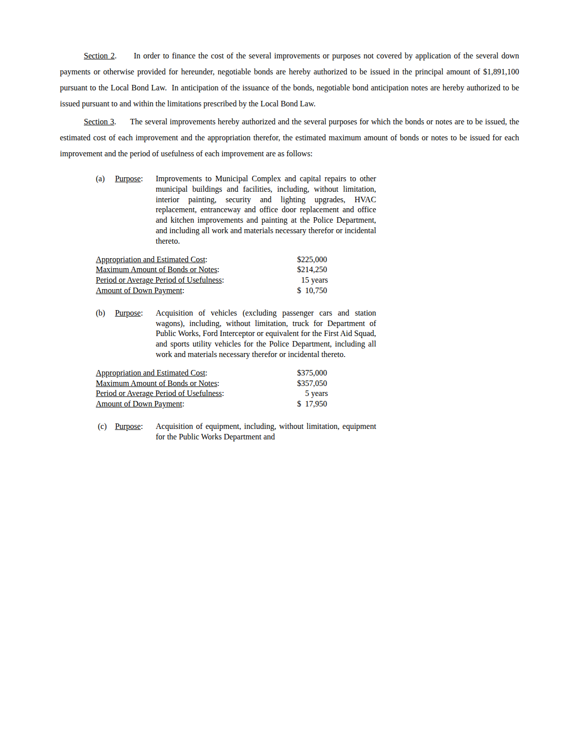Section 2. In order to finance the cost of the several improvements or purposes not covered by application of the several down payments or otherwise provided for hereunder, negotiable bonds are hereby authorized to be issued in the principal amount of $1,891,100 pursuant to the Local Bond Law. In anticipation of the issuance of the bonds, negotiable bond anticipation notes are hereby authorized to be issued pursuant to and within the limitations prescribed by the Local Bond Law.
Section 3. The several improvements hereby authorized and the several purposes for which the bonds or notes are to be issued, the estimated cost of each improvement and the appropriation therefor, the estimated maximum amount of bonds or notes to be issued for each improvement and the period of usefulness of each improvement are as follows:
(a) Purpose: Improvements to Municipal Complex and capital repairs to other municipal buildings and facilities, including, without limitation, interior painting, security and lighting upgrades, HVAC replacement, entranceway and office door replacement and office and kitchen improvements and painting at the Police Department, and including all work and materials necessary therefor or incidental thereto.
| Appropriation and Estimated Cost : | $225,000 |
| Maximum Amount of Bonds or Notes : | $214,250 |
| Period or Average Period of Usefulness : | 15 years |
| Amount of Down Payment : | $ 10,750 |
(b) Purpose: Acquisition of vehicles (excluding passenger cars and station wagons), including, without limitation, truck for Department of Public Works, Ford Interceptor or equivalent for the First Aid Squad, and sports utility vehicles for the Police Department, including all work and materials necessary therefor or incidental thereto.
| Appropriation and Estimated Cost : | $375,000 |
| Maximum Amount of Bonds or Notes : | $357,050 |
| Period or Average Period of Usefulness : | 5 years |
| Amount of Down Payment : | $ 17,950 |
(c) Purpose: Acquisition of equipment, including, without limitation, equipment for the Public Works Department and